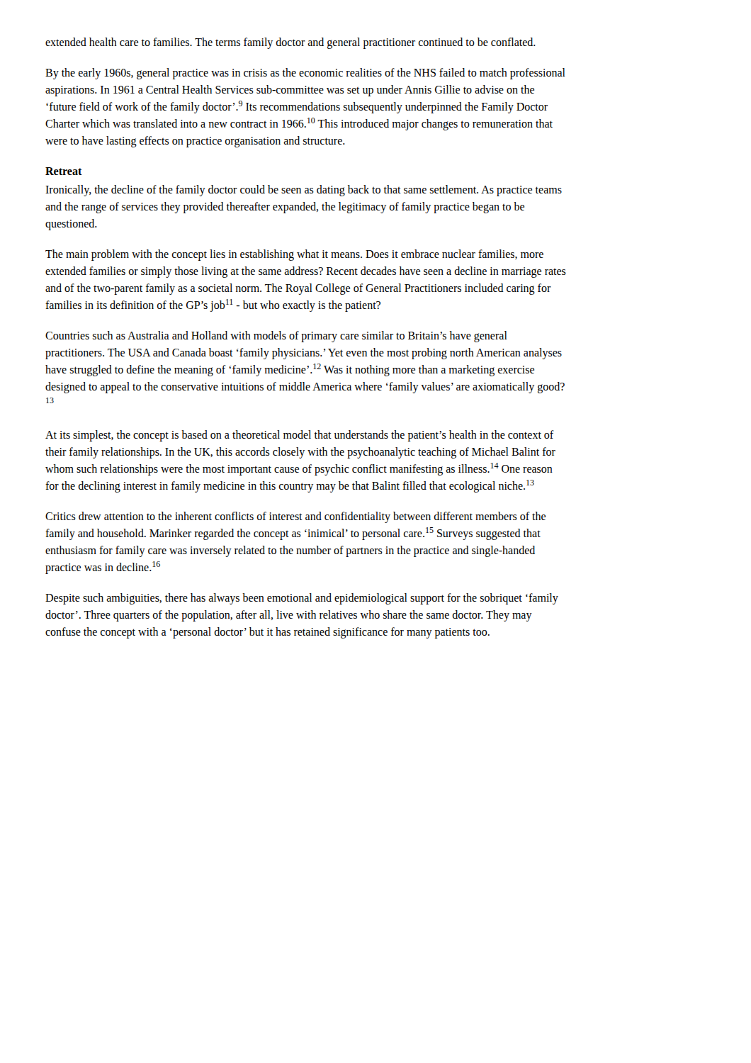extended health care to families. The terms family doctor and general practitioner continued to be conflated.
By the early 1960s, general practice was in crisis as the economic realities of the NHS failed to match professional aspirations. In 1961 a Central Health Services sub-committee was set up under Annis Gillie to advise on the ‘future field of work of the family doctor’.9 Its recommendations subsequently underpinned the Family Doctor Charter which was translated into a new contract in 1966.10 This introduced major changes to remuneration that were to have lasting effects on practice organisation and structure.
Retreat
Ironically, the decline of the family doctor could be seen as dating back to that same settlement. As practice teams and the range of services they provided thereafter expanded, the legitimacy of family practice began to be questioned.
The main problem with the concept lies in establishing what it means. Does it embrace nuclear families, more extended families or simply those living at the same address? Recent decades have seen a decline in marriage rates and of the two-parent family as a societal norm. The Royal College of General Practitioners included caring for families in its definition of the GP’s job11 - but who exactly is the patient?
Countries such as Australia and Holland with models of primary care similar to Britain’s have general practitioners. The USA and Canada boast ‘family physicians.’ Yet even the most probing north American analyses have struggled to define the meaning of ‘family medicine’.12 Was it nothing more than a marketing exercise designed to appeal to the conservative intuitions of middle America where ‘family values’ are axiomatically good?13
At its simplest, the concept is based on a theoretical model that understands the patient’s health in the context of their family relationships. In the UK, this accords closely with the psychoanalytic teaching of Michael Balint for whom such relationships were the most important cause of psychic conflict manifesting as illness.14 One reason for the declining interest in family medicine in this country may be that Balint filled that ecological niche.13
Critics drew attention to the inherent conflicts of interest and confidentiality between different members of the family and household. Marinker regarded the concept as ‘inimical’ to personal care.15 Surveys suggested that enthusiasm for family care was inversely related to the number of partners in the practice and single-handed practice was in decline.16
Despite such ambiguities, there has always been emotional and epidemiological support for the sobriquet ‘family doctor’. Three quarters of the population, after all, live with relatives who share the same doctor. They may confuse the concept with a ‘personal doctor’ but it has retained significance for many patients too.